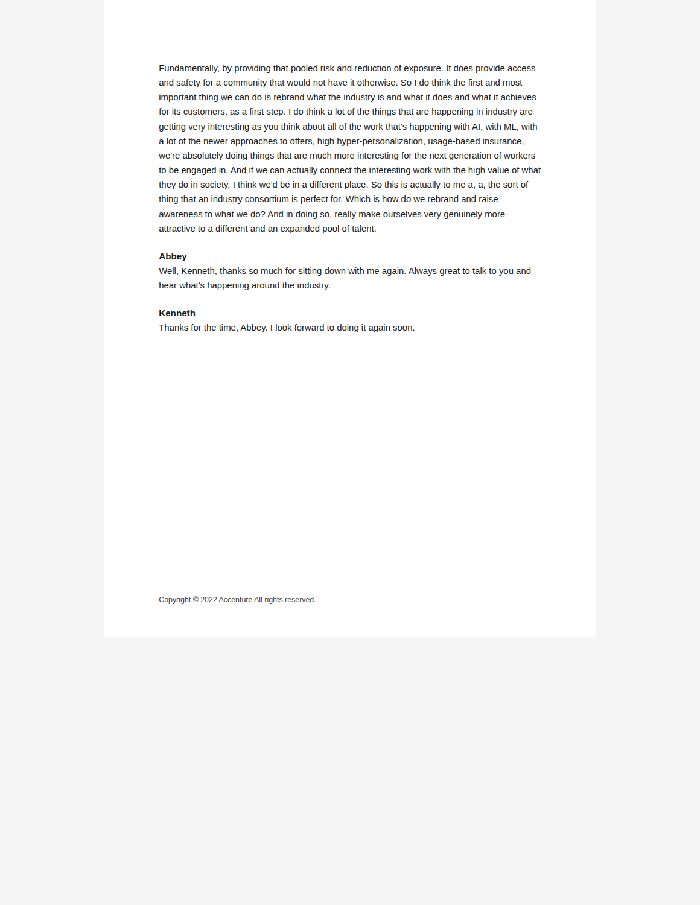Fundamentally, by providing that pooled risk and reduction of exposure. It does provide access and safety for a community that would not have it otherwise. So I do think the first and most important thing we can do is rebrand what the industry is and what it does and what it achieves for its customers, as a first step. I do think a lot of the things that are happening in industry are getting very interesting as you think about all of the work that's happening with AI, with ML, with a lot of the newer approaches to offers, high hyper-personalization, usage-based insurance, we're absolutely doing things that are much more interesting for the next generation of workers to be engaged in. And if we can actually connect the interesting work with the high value of what they do in society, I think we'd be in a different place. So this is actually to me a, a, the sort of thing that an industry consortium is perfect for. Which is how do we rebrand and raise awareness to what we do? And in doing so, really make ourselves very genuinely more attractive to a different and an expanded pool of talent.
Abbey
Well, Kenneth, thanks so much for sitting down with me again. Always great to talk to you and hear what's happening around the industry.
Kenneth
Thanks for the time, Abbey. I look forward to doing it again soon.
Copyright © 2022 Accenture All rights reserved.